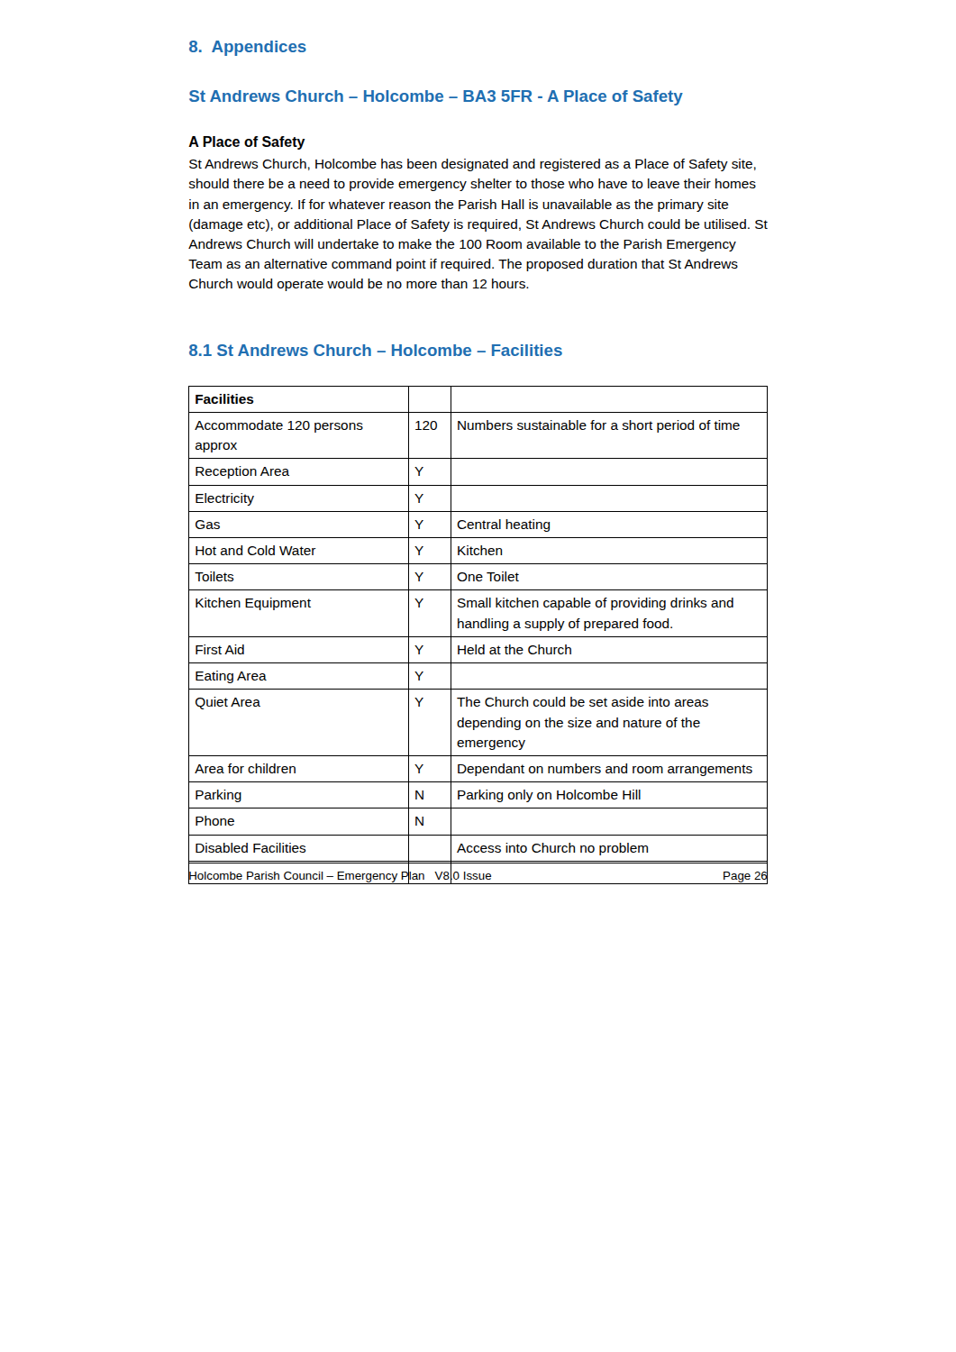8. Appendices
St Andrews Church – Holcombe – BA3 5FR - A Place of Safety
A Place of Safety
St Andrews Church, Holcombe has been designated and registered as a Place of Safety site, should there be a need to provide emergency shelter to those who have to leave their homes in an emergency. If for whatever reason the Parish Hall is unavailable as the primary site (damage etc), or additional Place of Safety is required, St Andrews Church could be utilised. St Andrews Church will undertake to make the 100 Room available to the Parish Emergency Team as an alternative command point if required. The proposed duration that St Andrews Church would operate would be no more than 12 hours.
8.1 St Andrews Church – Holcombe – Facilities
| Facilities | | |
| --- | --- | --- |
| Accommodate 120 persons approx | 120 | Numbers sustainable for a short period of time |
| Reception Area | Y | |
| Electricity | Y | |
| Gas | Y | Central heating |
| Hot and Cold Water | Y | Kitchen |
| Toilets | Y | One Toilet |
| Kitchen Equipment | Y | Small kitchen capable of providing drinks and handling a supply of prepared food. |
| First Aid | Y | Held at the Church |
| Eating Area | Y | |
| Quiet Area | Y | The Church could be set aside into areas depending on the size and nature of the emergency |
| Area for children | Y | Dependant on numbers and room arrangements |
| Parking | N | Parking only on Holcombe Hill |
| Phone | N | |
| Disabled Facilities | | Access into Church no problem |
Holcombe Parish Council – Emergency Plan V8.0 Issue
Page 26